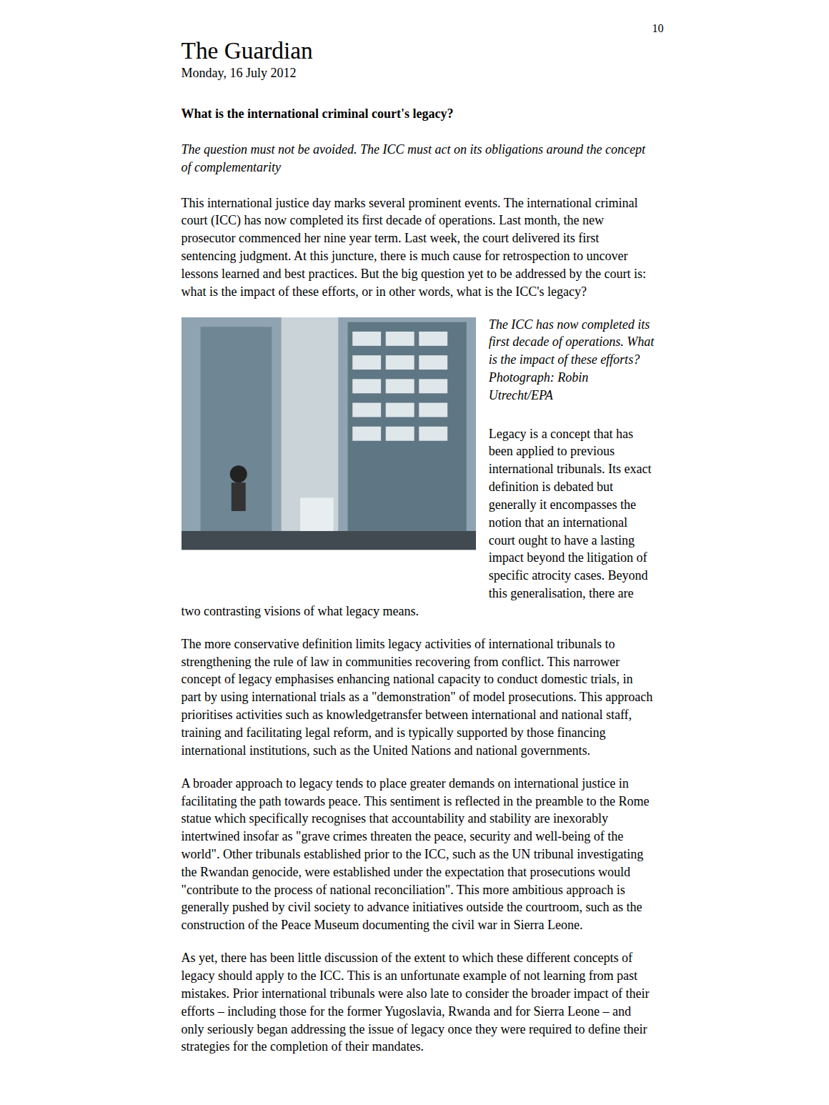10
The Guardian
Monday, 16 July 2012
What is the international criminal court's legacy?
The question must not be avoided. The ICC must act on its obligations around the concept of complementarity
This international justice day marks several prominent events. The international criminal court (ICC) has now completed its first decade of operations. Last month, the new prosecutor commenced her nine year term. Last week, the court delivered its first sentencing judgment. At this juncture, there is much cause for retrospection to uncover lessons learned and best practices. But the big question yet to be addressed by the court is: what is the impact of these efforts, or in other words, what is the ICC's legacy?
The ICC has now completed its first decade of operations. What is the impact of these efforts? Photograph: Robin Utrecht/EPA
Legacy is a concept that has been applied to previous international tribunals. Its exact definition is debated but generally it encompasses the notion that an international court ought to have a lasting impact beyond the litigation of specific atrocity cases. Beyond this generalisation, there are two contrasting visions of what legacy means.
The more conservative definition limits legacy activities of international tribunals to strengthening the rule of law in communities recovering from conflict. This narrower concept of legacy emphasises enhancing national capacity to conduct domestic trials, in part by using international trials as a "demonstration" of model prosecutions. This approach prioritises activities such as knowledgetransfer between international and national staff, training and facilitating legal reform, and is typically supported by those financing international institutions, such as the United Nations and national governments.
A broader approach to legacy tends to place greater demands on international justice in facilitating the path towards peace. This sentiment is reflected in the preamble to the Rome statue which specifically recognises that accountability and stability are inexorably intertwined insofar as "grave crimes threaten the peace, security and well-being of the world". Other tribunals established prior to the ICC, such as the UN tribunal investigating the Rwandan genocide, were established under the expectation that prosecutions would "contribute to the process of national reconciliation". This more ambitious approach is generally pushed by civil society to advance initiatives outside the courtroom, such as the construction of the Peace Museum documenting the civil war in Sierra Leone.
As yet, there has been little discussion of the extent to which these different concepts of legacy should apply to the ICC. This is an unfortunate example of not learning from past mistakes. Prior international tribunals were also late to consider the broader impact of their efforts – including those for the former Yugoslavia, Rwanda and for Sierra Leone – and only seriously began addressing the issue of legacy once they were required to define their strategies for the completion of their mandates.